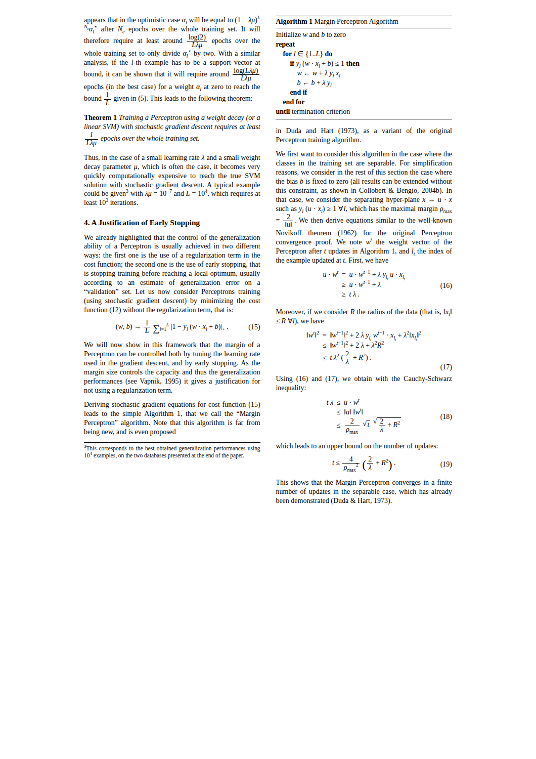appears that in the optimistic case αl will be equal to (1 − λμ)L Neαl⋆ after Ne epochs over the whole training set. It will therefore require at least around log(2) Lλμ epochs over the whole training set to only divide αl⋆ by two. With a similar analysis, if the l-th example has to be a support vector at bound, it can be shown that it will require around log(Lλμ) Lλμ epochs (in the best case) for a weight αl at zero to reach the bound 1 L given in (5). This leads to the following theorem:
Theorem 1 Training a Perceptron using a weight decay (or a linear SVM) with stochastic gradient descent requires at least 1 Lλμ epochs over the whole training set.
Thus, in the case of a small learning rate λ and a small weight decay parameter μ, which is often the case, it becomes very quickly computationally expensive to reach the true SVM solution with stochastic gradient descent. A typical example could be given3 with λμ = 10−7 and L = 104, which requires at least 103 iterations.
4. A Justification of Early Stopping
We already highlighted that the control of the generalization ability of a Perceptron is usually achieved in two different ways: the first one is the use of a regularization term in the cost function; the second one is the use of early stopping, that is stopping training before reaching a local optimum, usually according to an estimate of generalization error on a “validation” set. Let us now consider Perceptrons training (using stochastic gradient descent) by minimizing the cost function (12) without the regularization term, that is:
(w, b) → 1 L ∑l=1L |1 − yl (w · xl + b)|+ . (15)
We will now show in this framework that the margin of a Perceptron can be controlled both by tuning the learning rate used in the gradient descent, and by early stopping. As the margin size controls the capacity and thus the generalization performances (see Vapnik, 1995) it gives a justification for not using a regularization term.
Deriving stochastic gradient equations for cost function (15) leads to the simple Algorithm 1, that we call the “Margin Perceptron” algorithm. Note that this algorithm is far from being new, and is even proposed
3This corresponds to the best obtained generalization performances using 104 examples, on the two databases presented at the end of the paper.
Algorithm 1 Margin Perceptron Algorithm
Initialize w and b to zero
repeat
for l ∈ {1..L} do
if yl (w · xl + b) ≤ 1 then
w ← w + λ yl xl
b ← b + λ yl
end if
end for
until termination criterion
in Duda and Hart (1973), as a variant of the original Perceptron training algorithm.
We first want to consider this algorithm in the case where the classes in the training set are separable. For simplification reasons, we consider in the rest of this section the case where the bias b is fixed to zero (all results can be extended without this constraint, as shown in Collobert & Bengio, 2004b). In that case, we consider the separating hyper-plane x → u · x such as yl (u · xl) ≥ 1 ∀l, which has the maximal margin ρmax = 2‖u‖. We then derive equations similar to the well-known Novikoff theorem (1962) for the original Perceptron convergence proof. We note wt the weight vector of the Perceptron after t updates in Algorithm 1, and lt the index of the example updated at t. First, we have
| u · w t | = | u · w t −1 + λ y l t u · x l t |
| | ≥ | u · w t −1 + λ |
| | ≥ | t λ . |
(16)
Moreover, if we consider R the radius of the data (that is, ‖xl‖ ≤ R ∀l), we have
| ‖ w t ‖ 2 | = | ‖ w t −1 ‖ 2 + 2 λ y l t w t −1 · x l t + λ 2 ‖ x l t ‖ 2 |
| | ≤ | ‖ w t −1 ‖ 2 + 2 λ + λ 2 R 2 |
| | ≤ | t λ 2 ( 2 λ + R 2 ) . |
(17)
Using (16) and (17), we obtain with the Cauchy-Schwarz inequality:
| t λ | ≤ | u · w t |
| | ≤ | ‖ u ‖ ‖ w t ‖ |
| | ≤ | 2 ρ max t 2 λ + R 2 |
(18)
which leads to an upper bound on the number of updates:
t ≤ 4 ρmax2 (2 λ + R2) . (19)
This shows that the Margin Perceptron converges in a finite number of updates in the separable case, which has already been demonstrated (Duda & Hart, 1973).